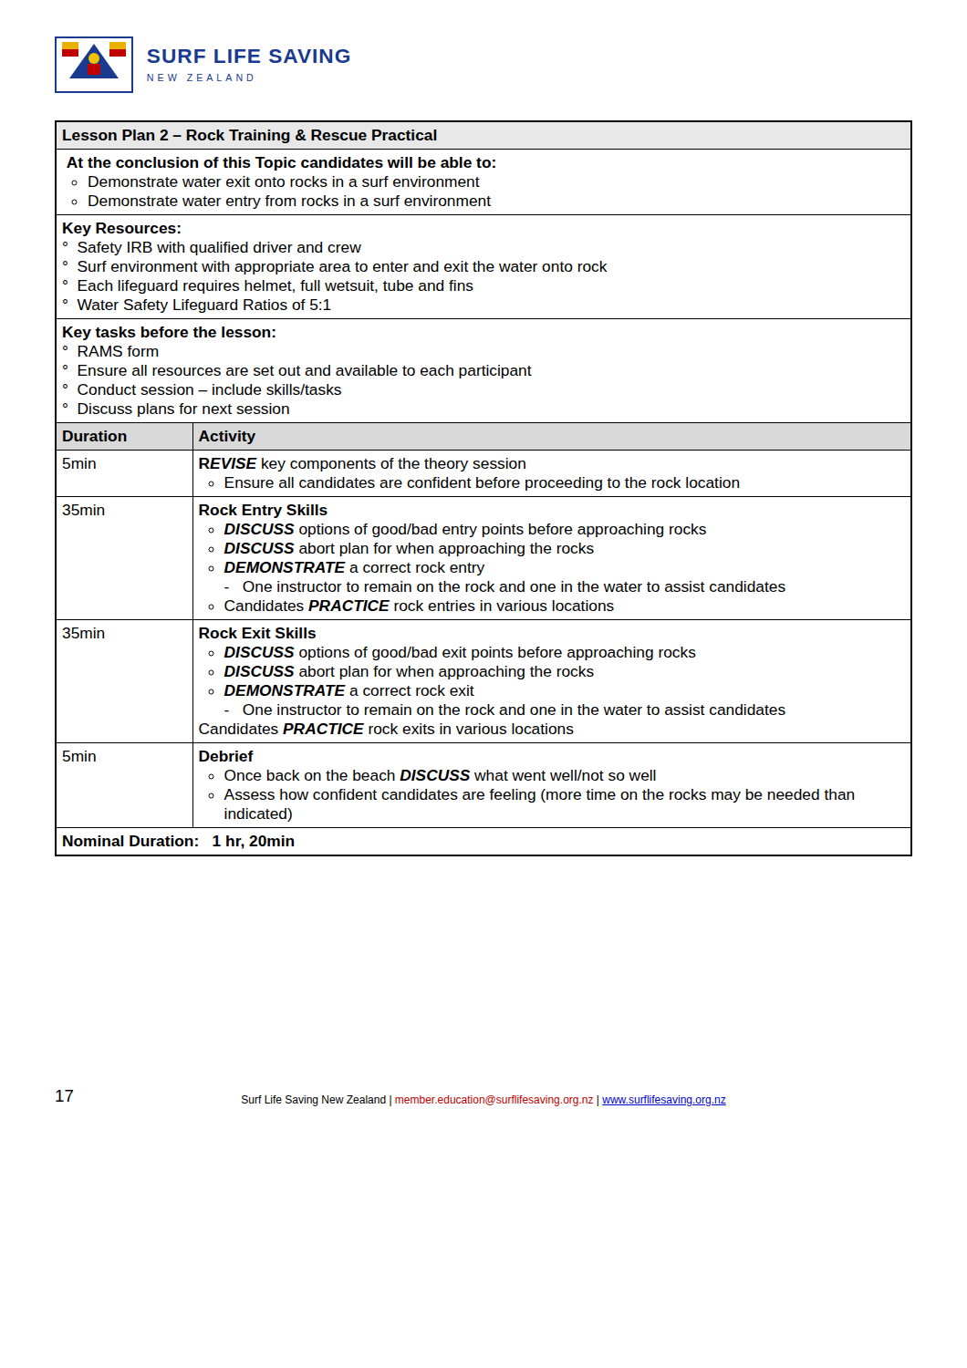SURF LIFE SAVING
NEW ZEALAND
| Lesson Plan 2 – Rock Training & Rescue Practical |
| At the conclusion of this Topic candidates will be able to: Demonstrate water exit onto rocks in a surf environment Demonstrate water entry from rocks in a surf environment |
| Key Resources: Safety IRB with qualified driver and crew Surf environment with appropriate area to enter and exit the water onto rock Each lifeguard requires helmet, full wetsuit, tube and fins Water Safety Lifeguard Ratios of 5:1 |
| Key tasks before the lesson: RAMS form Ensure all resources are set out and available to each participant Conduct session – include skills/tasks Discuss plans for next session |
| Duration | Activity |
| 5min | R EVISE key components of the theory session Ensure all candidates are confident before proceeding to the rock location |
| 35min | Rock Entry Skills DISCUSS options of good/bad entry points before approaching rocks DISCUSS abort plan for when approaching the rocks DEMONSTRATE a correct rock entry One instructor to remain on the rock and one in the water to assist candidates Candidates PRACTICE rock entries in various locations |
| 35min | Rock Exit Skills DISCUSS options of good/bad exit points before approaching rocks DISCUSS abort plan for when approaching the rocks DEMONSTRATE a correct rock exit One instructor to remain on the rock and one in the water to assist candidates Candidates PRACTICE rock exits in various locations |
| 5min | Debrief Once back on the beach DISCUSS what went well/not so well Assess how confident candidates are feeling (more time on the rocks may be needed than indicated) |
| Nominal Duration: 1 hr, 20min |
17
Surf Life Saving New Zealand | member.education@surflifesaving.org.nz | www.surflifesaving.org.nz